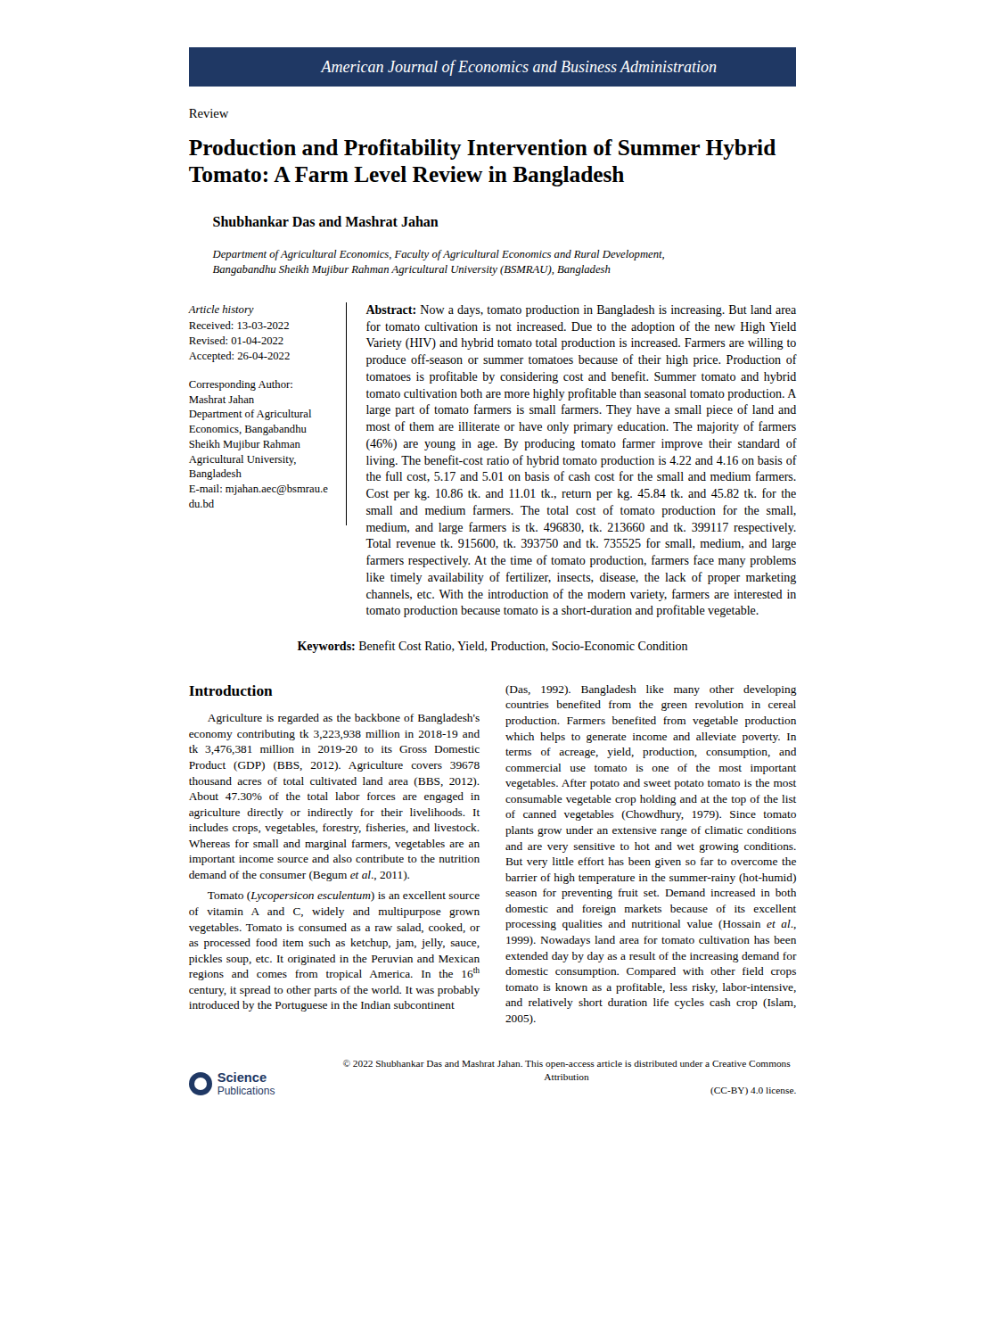American Journal of Economics and Business Administration
Review
Production and Profitability Intervention of Summer Hybrid Tomato: A Farm Level Review in Bangladesh
Shubhankar Das and Mashrat Jahan
Department of Agricultural Economics, Faculty of Agricultural Economics and Rural Development,
Bangabandhu Sheikh Mujibur Rahman Agricultural University (BSMRAU), Bangladesh
Article history
Received: 13-03-2022
Revised: 01-04-2022
Accepted: 26-04-2022
Corresponding Author:
Mashrat Jahan
Department of Agricultural Economics, Bangabandhu Sheikh Mujibur Rahman Agricultural University, Bangladesh
E-mail: mjahan.aec@bsmrau.edu.bd
Abstract: Now a days, tomato production in Bangladesh is increasing. But land area for tomato cultivation is not increased. Due to the adoption of the new High Yield Variety (HIV) and hybrid tomato total production is increased. Farmers are willing to produce off-season or summer tomatoes because of their high price. Production of tomatoes is profitable by considering cost and benefit. Summer tomato and hybrid tomato cultivation both are more highly profitable than seasonal tomato production. A large part of tomato farmers is small farmers. They have a small piece of land and most of them are illiterate or have only primary education. The majority of farmers (46%) are young in age. By producing tomato farmer improve their standard of living. The benefit-cost ratio of hybrid tomato production is 4.22 and 4.16 on basis of the full cost, 5.17 and 5.01 on basis of cash cost for the small and medium farmers. Cost per kg. 10.86 tk. and 11.01 tk., return per kg. 45.84 tk. and 45.82 tk. for the small and medium farmers. The total cost of tomato production for the small, medium, and large farmers is tk. 496830, tk. 213660 and tk. 399117 respectively. Total revenue tk. 915600, tk. 393750 and tk. 735525 for small, medium, and large farmers respectively. At the time of tomato production, farmers face many problems like timely availability of fertilizer, insects, disease, the lack of proper marketing channels, etc. With the introduction of the modern variety, farmers are interested in tomato production because tomato is a short-duration and profitable vegetable.
Keywords: Benefit Cost Ratio, Yield, Production, Socio-Economic Condition
Introduction
Agriculture is regarded as the backbone of Bangladesh's economy contributing tk 3,223,938 million in 2018-19 and tk 3,476,381 million in 2019-20 to its Gross Domestic Product (GDP) (BBS, 2012). Agriculture covers 39678 thousand acres of total cultivated land area (BBS, 2012). About 47.30% of the total labor forces are engaged in agriculture directly or indirectly for their livelihoods. It includes crops, vegetables, forestry, fisheries, and livestock. Whereas for small and marginal farmers, vegetables are an important income source and also contribute to the nutrition demand of the consumer (Begum et al., 2011).
Tomato (Lycopersicon esculentum) is an excellent source of vitamin A and C, widely and multipurpose grown vegetables. Tomato is consumed as a raw salad, cooked, or as processed food item such as ketchup, jam, jelly, sauce, pickles soup, etc. It originated in the Peruvian and Mexican regions and comes from tropical America. In the 16th century, it spread to other parts of the world. It was probably introduced by the Portuguese in the Indian subcontinent
(Das, 1992). Bangladesh like many other developing countries benefited from the green revolution in cereal production. Farmers benefited from vegetable production which helps to generate income and alleviate poverty. In terms of acreage, yield, production, consumption, and commercial use tomato is one of the most important vegetables. After potato and sweet potato tomato is the most consumable vegetable crop holding and at the top of the list of canned vegetables (Chowdhury, 1979). Since tomato plants grow under an extensive range of climatic conditions and are very sensitive to hot and wet growing conditions. But very little effort has been given so far to overcome the barrier of high temperature in the summer-rainy (hot-humid) season for preventing fruit set. Demand increased in both domestic and foreign markets because of its excellent processing qualities and nutritional value (Hossain et al., 1999). Nowadays land area for tomato cultivation has been extended day by day as a result of the increasing demand for domestic consumption. Compared with other field crops tomato is known as a profitable, less risky, labor-intensive, and relatively short duration life cycles cash crop (Islam, 2005).
Science Publications
© 2022 Shubhankar Das and Mashrat Jahan. This open-access article is distributed under a Creative Commons Attribution
(CC-BY) 4.0 license.